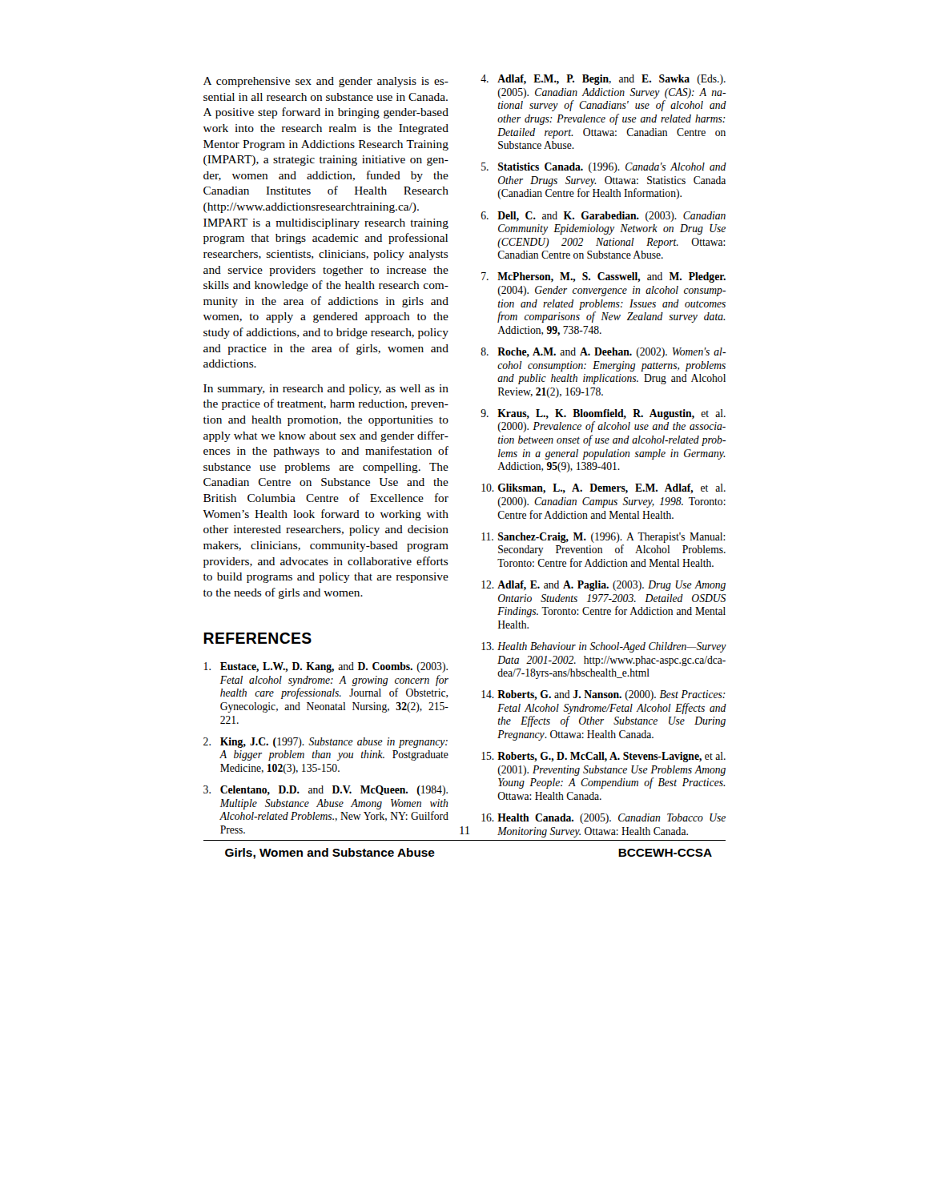A comprehensive sex and gender analysis is essential in all research on substance use in Canada. A positive step forward in bringing gender-based work into the research realm is the Integrated Mentor Program in Addictions Research Training (IMPART), a strategic training initiative on gender, women and addiction, funded by the Canadian Institutes of Health Research (http://www.addictionsresearchtraining.ca/). IMPART is a multidisciplinary research training program that brings academic and professional researchers, scientists, clinicians, policy analysts and service providers together to increase the skills and knowledge of the health research community in the area of addictions in girls and women, to apply a gendered approach to the study of addictions, and to bridge research, policy and practice in the area of girls, women and addictions.
In summary, in research and policy, as well as in the practice of treatment, harm reduction, prevention and health promotion, the opportunities to apply what we know about sex and gender differences in the pathways to and manifestation of substance use problems are compelling. The Canadian Centre on Substance Use and the British Columbia Centre of Excellence for Women’s Health look forward to working with other interested researchers, policy and decision makers, clinicians, community-based program providers, and advocates in collaborative efforts to build programs and policy that are responsive to the needs of girls and women.
REFERENCES
1. Eustace, L.W., D. Kang, and D. Coombs. (2003). Fetal alcohol syndrome: A growing concern for health care professionals. Journal of Obstetric, Gynecologic, and Neonatal Nursing, 32(2), 215-221.
2. King, J.C. (1997). Substance abuse in pregnancy: A bigger problem than you think. Postgraduate Medicine, 102(3), 135-150.
3. Celentano, D.D. and D.V. McQueen. (1984). Multiple Substance Abuse Among Women with Alcohol-related Problems., New York, NY: Guilford Press.
4. Adlaf, E.M., P. Begin, and E. Sawka (Eds.). (2005). Canadian Addiction Survey (CAS): A national survey of Canadians' use of alcohol and other drugs: Prevalence of use and related harms: Detailed report. Ottawa: Canadian Centre on Substance Abuse.
5. Statistics Canada. (1996). Canada's Alcohol and Other Drugs Survey. Ottawa: Statistics Canada (Canadian Centre for Health Information).
6. Dell, C. and K. Garabedian. (2003). Canadian Community Epidemiology Network on Drug Use (CCENDU) 2002 National Report. Ottawa: Canadian Centre on Substance Abuse.
7. McPherson, M., S. Casswell, and M. Pledger. (2004). Gender convergence in alcohol consumption and related problems: Issues and outcomes from comparisons of New Zealand survey data. Addiction, 99, 738-748.
8. Roche, A.M. and A. Deehan. (2002). Women's alcohol consumption: Emerging patterns, problems and public health implications. Drug and Alcohol Review, 21(2), 169-178.
9. Kraus, L., K. Bloomfield, R. Augustin, et al. (2000). Prevalence of alcohol use and the association between onset of use and alcohol-related problems in a general population sample in Germany. Addiction, 95(9), 1389-401.
10. Gliksman, L., A. Demers, E.M. Adlaf, et al. (2000). Canadian Campus Survey, 1998. Toronto: Centre for Addiction and Mental Health.
11. Sanchez-Craig, M. (1996). A Therapist's Manual: Secondary Prevention of Alcohol Problems. Toronto: Centre for Addiction and Mental Health.
12. Adlaf, E. and A. Paglia. (2003). Drug Use Among Ontario Students 1977-2003. Detailed OSDUS Findings. Toronto: Centre for Addiction and Mental Health.
13. Health Behaviour in School-Aged Children—Survey Data 2001-2002. http://www.phac-aspc.gc.ca/dca-dea/7-18yrs-ans/hbschealth_e.html
14. Roberts, G. and J. Nanson. (2000). Best Practices: Fetal Alcohol Syndrome/Fetal Alcohol Effects and the Effects of Other Substance Use During Pregnancy. Ottawa: Health Canada.
15. Roberts, G., D. McCall, A. Stevens-Lavigne, et al. (2001). Preventing Substance Use Problems Among Young People: A Compendium of Best Practices. Ottawa: Health Canada.
16. Health Canada. (2005). Canadian Tobacco Use Monitoring Survey. Ottawa: Health Canada.
Girls, Women and Substance Abuse
11
BCCEWH-CCSA